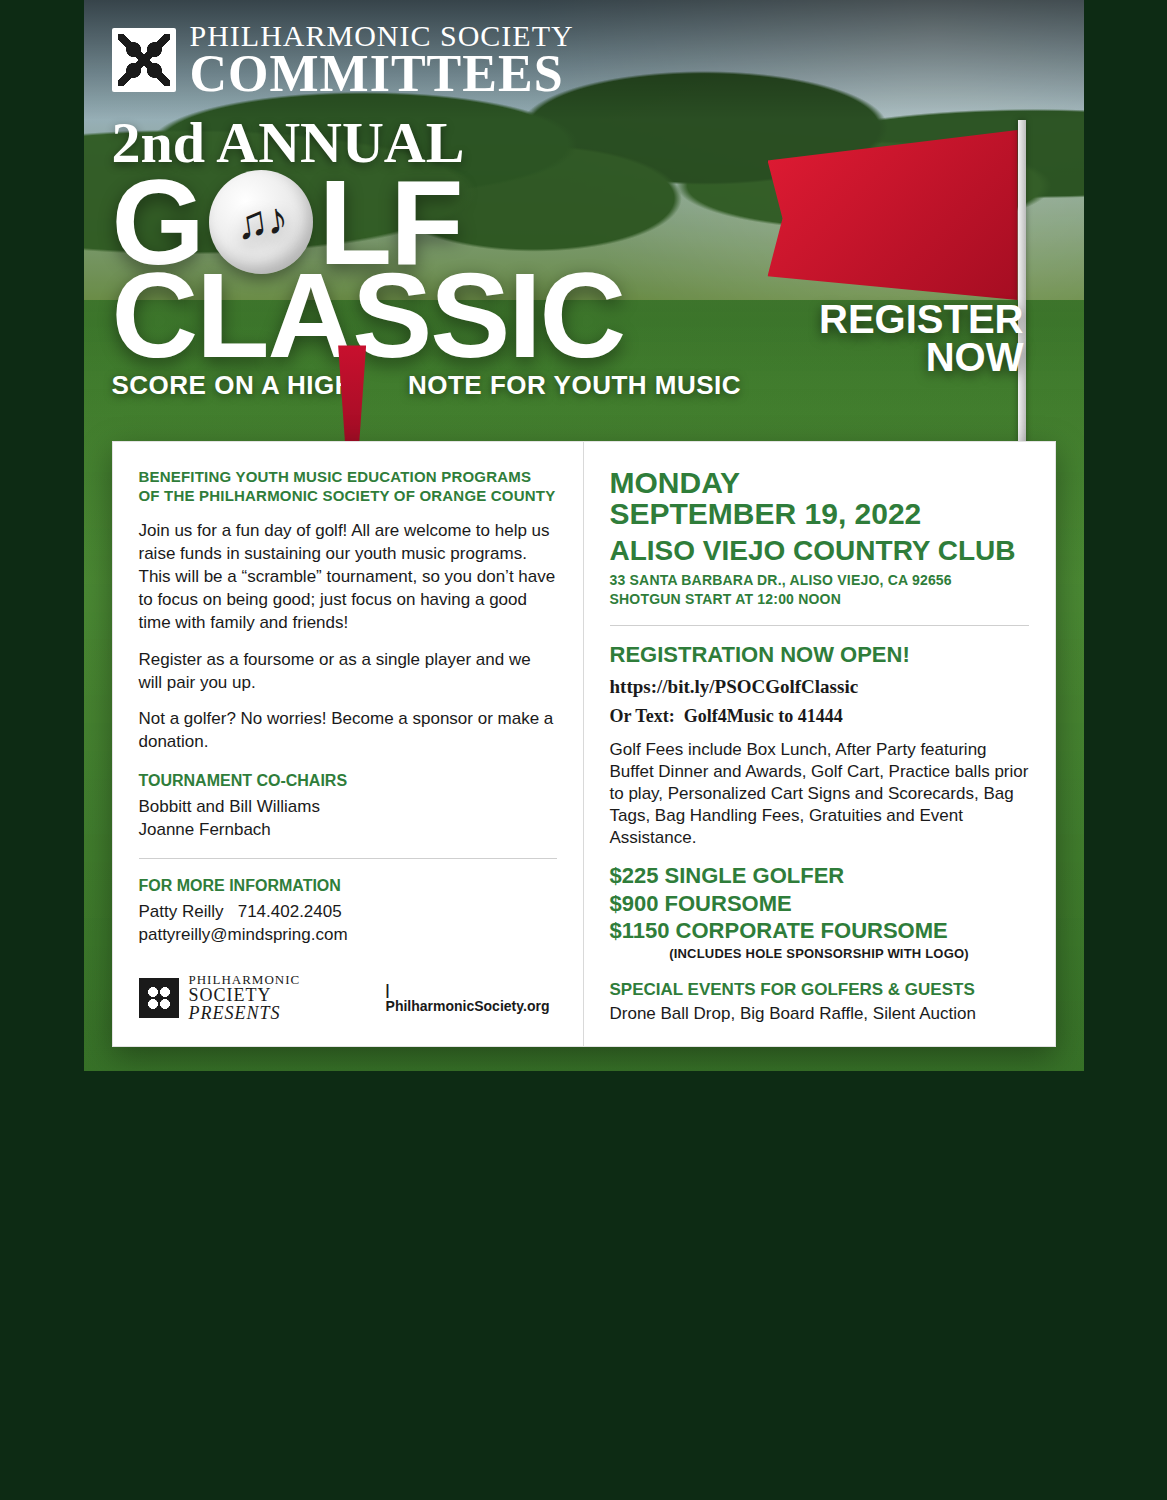Philharmonic Society
Committees
2nd ANNUAL
G ♫♪ LF
CLA SSIC
Score on a high note for youth music
Register
Now
Benefiting youth music education programs of the Philharmonic Society of Orange County
Join us for a fun day of golf! All are welcome to help us raise funds in sustaining our youth music programs. This will be a “scramble” tournament, so you don’t have to focus on being good; just focus on having a good time with family and friends!
Register as a foursome or as a single player and we will pair you up.
Not a golfer? No worries! Become a sponsor or make a donation.
Tournament Co-Chairs
Bobbitt and Bill Williams
Joanne Fernbach
For More Information
Patty Reilly 714.402.2405 pattyreilly@mindspring.com
Philharmonic
Society presents
| PhilharmonicSociety.org
Monday
September 19, 2022
Aliso Viejo Country Club
33 Santa Barbara Dr., Aliso Viejo, CA 92656
Shotgun start at 12:00 noon
Registration Now Open!
https://bit.ly/PSOCGolfClassic
Or Text: Golf4Music to 41444
Golf Fees include Box Lunch, After Party featuring Buffet Dinner and Awards, Golf Cart, Practice balls prior to play, Personalized Cart Signs and Scorecards, Bag Tags, Bag Handling Fees, Gratuities and Event Assistance.
$225 Single Golfer
$900 Foursome
$1150 Corporate Foursome (Includes hole sponsorship with logo)
Special Events for Golfers & Guests
Drone Ball Drop, Big Board Raffle, Silent Auction